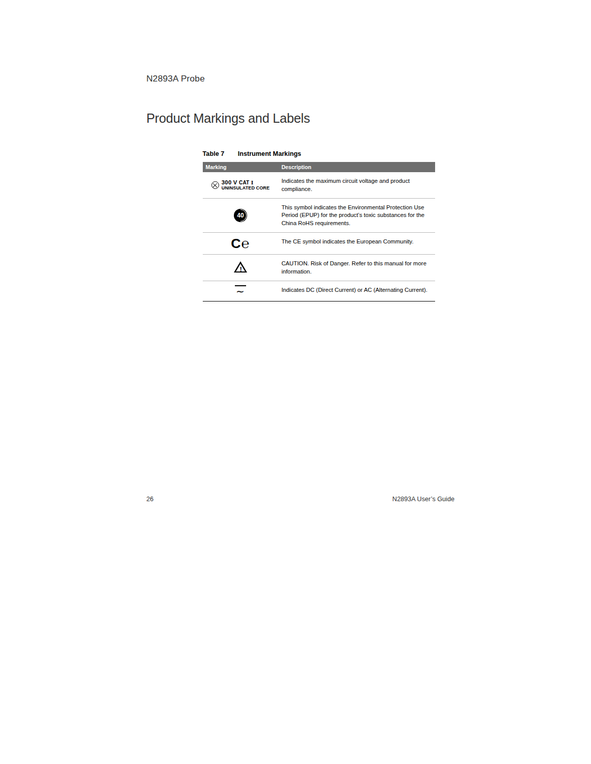N2893A Probe
Product Markings and Labels
Table 7 Instrument Markings
| Marking | Description |
| --- | --- |
| 300 V CAT I UNINSULATED CORE | Indicates the maximum circuit voltage and product compliance. |
| 40 | This symbol indicates the Environmental Protection Use Period (EPUP) for the product’s toxic substances for the China RoHS requirements. |
| C℮ | The CE symbol indicates the European Community. |
| ! | CAUTION. Risk of Danger. Refer to this manual for more information. |
| ∼ | Indicates DC (Direct Current) or AC (Alternating Current). |
26 N2893A User’s Guide